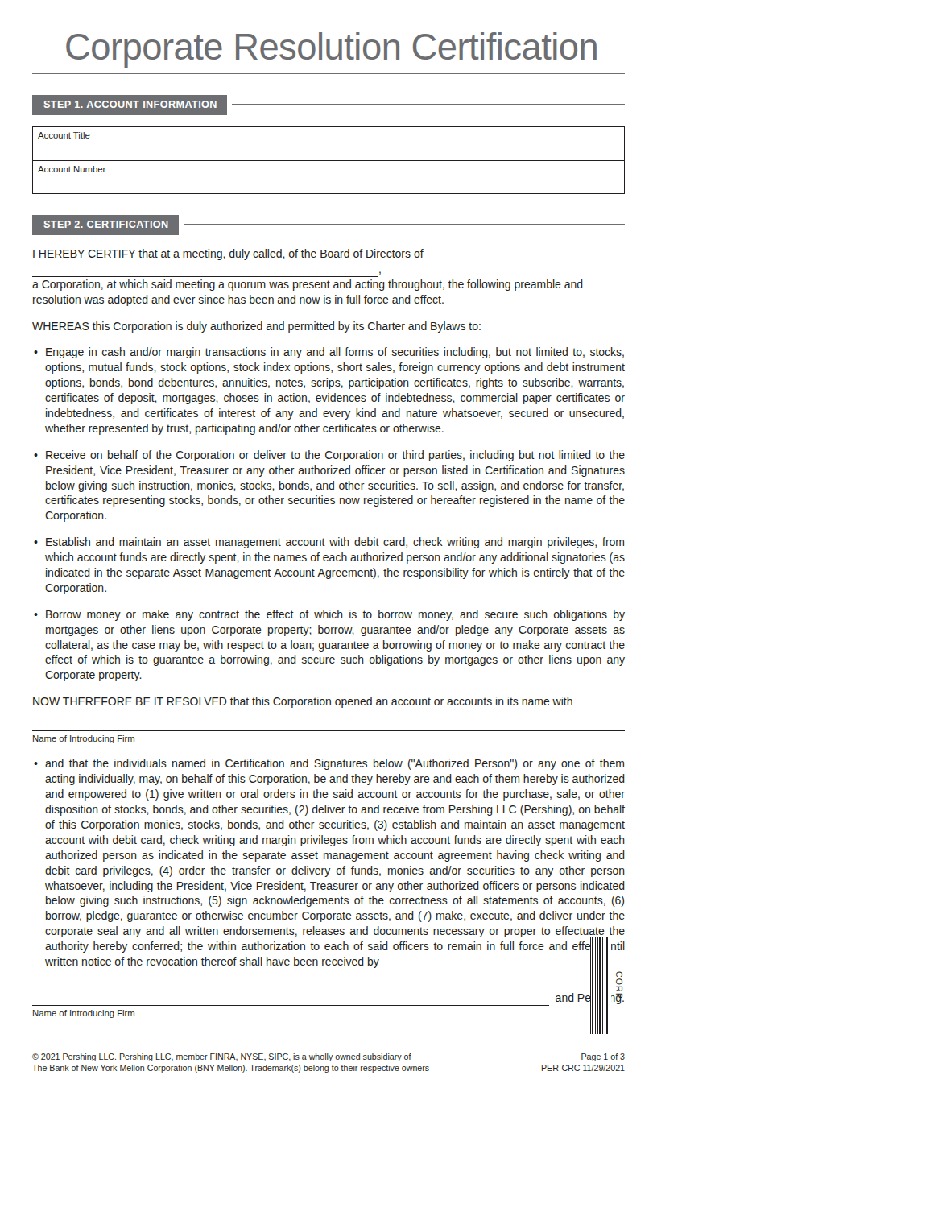Corporate Resolution Certification
STEP 1. ACCOUNT INFORMATION
Account Title
Account Number
STEP 2. CERTIFICATION
I HEREBY CERTIFY that at a meeting, duly called, of the Board of Directors of ,
a Corporation, at which said meeting a quorum was present and acting throughout, the following preamble and resolution was adopted and ever since has been and now is in full force and effect.
WHEREAS this Corporation is duly authorized and permitted by its Charter and Bylaws to:
Engage in cash and/or margin transactions in any and all forms of securities including, but not limited to, stocks, options, mutual funds, stock options, stock index options, short sales, foreign currency options and debt instrument options, bonds, bond debentures, annuities, notes, scrips, participation certificates, rights to subscribe, warrants, certificates of deposit, mortgages, choses in action, evidences of indebtedness, commercial paper certificates or indebtedness, and certificates of interest of any and every kind and nature whatsoever, secured or unsecured, whether represented by trust, participating and/or other certificates or otherwise.
Receive on behalf of the Corporation or deliver to the Corporation or third parties, including but not limited to the President, Vice President, Treasurer or any other authorized officer or person listed in Certification and Signatures below giving such instruction, monies, stocks, bonds, and other securities. To sell, assign, and endorse for transfer, certificates representing stocks, bonds, or other securities now registered or hereafter registered in the name of the Corporation.
Establish and maintain an asset management account with debit card, check writing and margin privileges, from which account funds are directly spent, in the names of each authorized person and/or any additional signatories (as indicated in the separate Asset Management Account Agreement), the responsibility for which is entirely that of the Corporation.
Borrow money or make any contract the effect of which is to borrow money, and secure such obligations by mortgages or other liens upon Corporate property; borrow, guarantee and/or pledge any Corporate assets as collateral, as the case may be, with respect to a loan; guarantee a borrowing of money or to make any contract the effect of which is to guarantee a borrowing, and secure such obligations by mortgages or other liens upon any Corporate property.
NOW THEREFORE BE IT RESOLVED that this Corporation opened an account or accounts in its name with
Name of Introducing Firm
and that the individuals named in Certification and Signatures below ("Authorized Person") or any one of them acting individually, may, on behalf of this Corporation, be and they hereby are and each of them hereby is authorized and empowered to (1) give written or oral orders in the said account or accounts for the purchase, sale, or other disposition of stocks, bonds, and other securities, (2) deliver to and receive from Pershing LLC (Pershing), on behalf of this Corporation monies, stocks, bonds, and other securities, (3) establish and maintain an asset management account with debit card, check writing and margin privileges from which account funds are directly spent with each authorized person as indicated in the separate asset management account agreement having check writing and debit card privileges, (4) order the transfer or delivery of funds, monies and/or securities to any other person whatsoever, including the President, Vice President, Treasurer or any other authorized officers or persons indicated below giving such instructions, (5) sign acknowledgements of the correctness of all statements of accounts, (6) borrow, pledge, guarantee or otherwise encumber Corporate assets, and (7) make, execute, and deliver under the corporate seal any and all written endorsements, releases and documents necessary or proper to effectuate the authority hereby conferred; the within authorization to each of said officers to remain in full force and effect until written notice of the revocation thereof shall have been received by
and Pershing.
Name of Introducing Firm
CORP
© 2021 Pershing LLC. Pershing LLC, member FINRA, NYSE, SIPC, is a wholly owned subsidiary of
The Bank of New York Mellon Corporation (BNY Mellon). Trademark(s) belong to their respective owners
Page 1 of 3
PER-CRC 11/29/2021